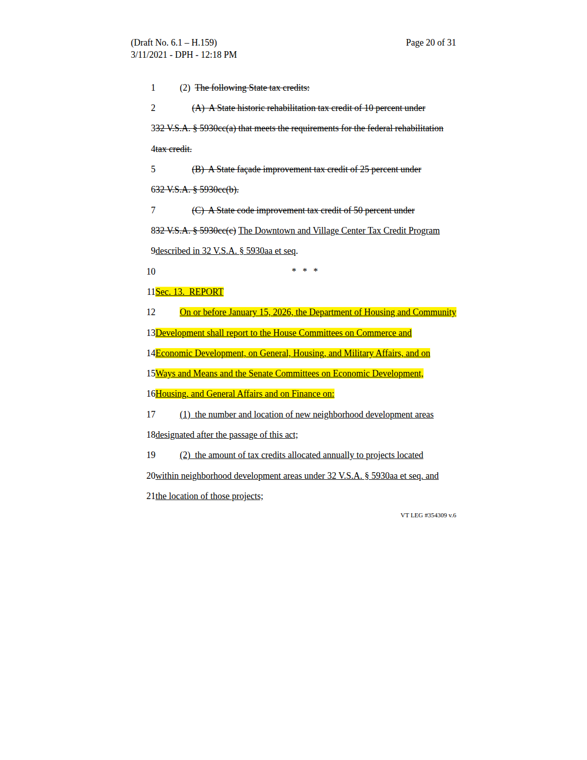(Draft No. 6.1 – H.159)
3/11/2021 - DPH - 12:18 PM
Page 20 of 31
| 1 | (2) The following State tax credits: |
| 2 | (A) A State historic rehabilitation tax credit of 10 percent under |
| 3 | 32 V.S.A. § 5930cc(a) that meets the requirements for the federal rehabilitation |
| 4 | tax credit. |
| 5 | (B) A State façade improvement tax credit of 25 percent under |
| 6 | 32 V.S.A. § 5930cc(b). |
| 7 | (C) A State code improvement tax credit of 50 percent under |
| 8 | 32 V.S.A. § 5930cc(c) The Downtown and Village Center Tax Credit Program |
| 9 | described in 32 V.S.A. § 5930aa et seq . |
| 10 | * * * |
| 11 | Sec. 13. REPORT |
| 12 | On or before January 15, 2026, the Department of Housing and Community |
| 13 | Development shall report to the House Committees on Commerce and |
| 14 | Economic Development, on General, Housing, and Military Affairs, and on |
| 15 | Ways and Means and the Senate Committees on Economic Development, |
| 16 | Housing, and General Affairs and on Finance on: |
| 17 | (1) the number and location of new neighborhood development areas |
| 18 | designated after the passage of this act; |
| 19 | (2) the amount of tax credits allocated annually to projects located |
| 20 | within neighborhood development areas under 32 V.S.A. § 5930aa et seq. and |
| 21 | the location of those projects; |
VT LEG #354309 v.6